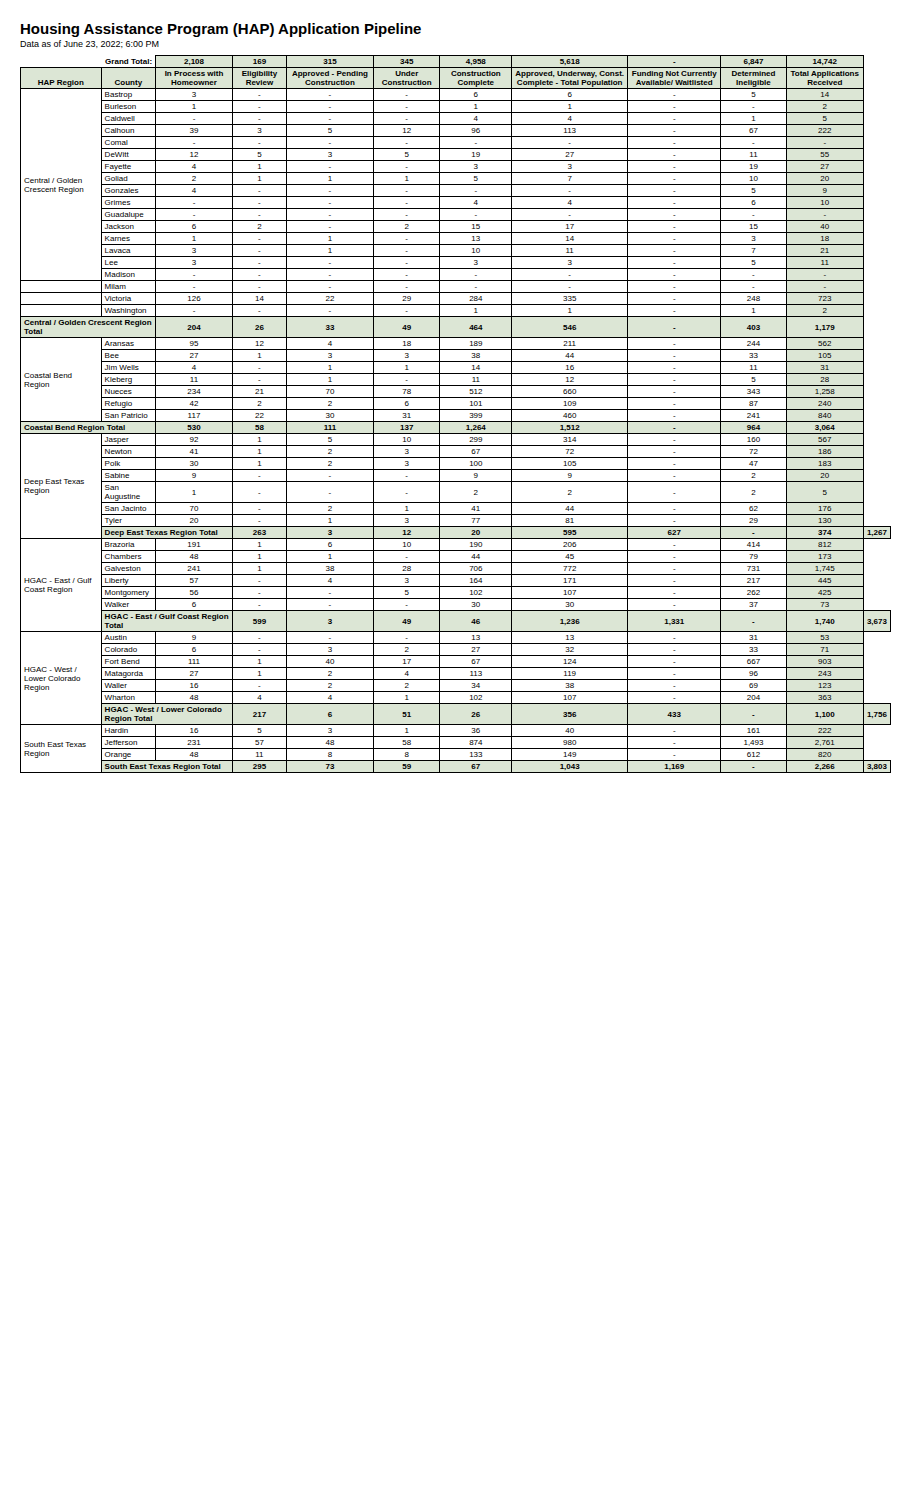Housing Assistance Program (HAP) Application Pipeline
Data as of June 23, 2022; 6:00 PM
| | Grand Total: | 2,108 | 169 | 315 | 345 | 4,958 | 5,618 | - | 6,847 | 14,742 |
| --- | --- | --- | --- | --- | --- | --- | --- | --- | --- | --- |
| HAP Region | County | In Process with Homeowner | Eligibility Review | Approved - Pending Construction | Under Construction | Construction Complete | Approved, Underway, Const. Complete - Total Population | Funding Not Currently Available/ Waitlisted | Determined Ineligible | Total Applications Received |
| Central / Golden Crescent Region | Bastrop | 3 | - | - | - | 6 | 6 | - | 5 | 14 |
| Burleson | 1 | - | - | - | 1 | 1 | - | - | 2 |
| Caldwell | - | - | - | - | 4 | 4 | - | 1 | 5 |
| Calhoun | 39 | 3 | 5 | 12 | 96 | 113 | - | 67 | 222 |
| Comal | - | - | - | - | - | - | - | - | - |
| DeWitt | 12 | 5 | 3 | 5 | 19 | 27 | - | 11 | 55 |
| Fayette | 4 | 1 | - | - | 3 | 3 | - | 19 | 27 |
| Goliad | 2 | 1 | 1 | 1 | 5 | 7 | - | 10 | 20 |
| Gonzales | 4 | - | - | - | - | - | - | 5 | 9 |
| Grimes | - | - | - | - | 4 | 4 | - | 6 | 10 |
| Guadalupe | - | - | - | - | - | - | - | - | - |
| Jackson | 6 | 2 | - | 2 | 15 | 17 | - | 15 | 40 |
| Karnes | 1 | - | 1 | - | 13 | 14 | - | 3 | 18 |
| Lavaca | 3 | - | 1 | - | 10 | 11 | - | 7 | 21 |
| Lee | 3 | - | - | - | 3 | 3 | - | 5 | 11 |
| Madison | - | - | - | - | - | - | - | - | - |
| | Milam | - | - | - | - | - | - | - | - | - |
| | Victoria | 126 | 14 | 22 | 29 | 284 | 335 | - | 248 | 723 |
| | Washington | - | - | - | - | 1 | 1 | - | 1 | 2 |
| Central / Golden Crescent Region Total | 204 | 26 | 33 | 49 | 464 | 546 | - | 403 | 1,179 |
| Coastal Bend Region | Aransas | 95 | 12 | 4 | 18 | 189 | 211 | - | 244 | 562 |
| Bee | 27 | 1 | 3 | 3 | 38 | 44 | - | 33 | 105 |
| Jim Wells | 4 | - | 1 | 1 | 14 | 16 | - | 11 | 31 |
| Kleberg | 11 | - | 1 | - | 11 | 12 | - | 5 | 28 |
| Nueces | 234 | 21 | 70 | 78 | 512 | 660 | - | 343 | 1,258 |
| Refugio | 42 | 2 | 2 | 6 | 101 | 109 | - | 87 | 240 |
| San Patricio | 117 | 22 | 30 | 31 | 399 | 460 | - | 241 | 840 |
| Coastal Bend Region Total | 530 | 58 | 111 | 137 | 1,264 | 1,512 | - | 964 | 3,064 |
| Deep East Texas Region | Jasper | 92 | 1 | 5 | 10 | 299 | 314 | - | 160 | 567 |
| Newton | 41 | 1 | 2 | 3 | 67 | 72 | - | 72 | 186 |
| Polk | 30 | 1 | 2 | 3 | 100 | 105 | - | 47 | 183 |
| Sabine | 9 | - | - | - | 9 | 9 | - | 2 | 20 |
| San Augustine | 1 | - | - | - | 2 | 2 | - | 2 | 5 |
| San Jacinto | 70 | - | 2 | 1 | 41 | 44 | - | 62 | 176 |
| Tyler | 20 | - | 1 | 3 | 77 | 81 | - | 29 | 130 |
| Deep East Texas Region Total | 263 | 3 | 12 | 20 | 595 | 627 | - | 374 | 1,267 |
| HGAC - East / Gulf Coast Region | Brazoria | 191 | 1 | 6 | 10 | 190 | 206 | - | 414 | 812 |
| Chambers | 48 | 1 | 1 | - | 44 | 45 | - | 79 | 173 |
| Galveston | 241 | 1 | 38 | 28 | 706 | 772 | - | 731 | 1,745 |
| Liberty | 57 | - | 4 | 3 | 164 | 171 | - | 217 | 445 |
| Montgomery | 56 | - | - | 5 | 102 | 107 | - | 262 | 425 |
| Walker | 6 | - | - | - | 30 | 30 | - | 37 | 73 |
| HGAC - East / Gulf Coast Region Total | 599 | 3 | 49 | 46 | 1,236 | 1,331 | - | 1,740 | 3,673 |
| HGAC - West / Lower Colorado Region | Austin | 9 | - | - | - | 13 | 13 | - | 31 | 53 |
| Colorado | 6 | - | 3 | 2 | 27 | 32 | - | 33 | 71 |
| Fort Bend | 111 | 1 | 40 | 17 | 67 | 124 | - | 667 | 903 |
| Matagorda | 27 | 1 | 2 | 4 | 113 | 119 | - | 96 | 243 |
| Waller | 16 | - | 2 | 2 | 34 | 38 | - | 69 | 123 |
| Wharton | 48 | 4 | 4 | 1 | 102 | 107 | - | 204 | 363 |
| HGAC - West / Lower Colorado Region Total | 217 | 6 | 51 | 26 | 356 | 433 | - | 1,100 | 1,756 |
| South East Texas Region | Hardin | 16 | 5 | 3 | 1 | 36 | 40 | - | 161 | 222 |
| Jefferson | 231 | 57 | 48 | 58 | 874 | 980 | - | 1,493 | 2,761 |
| Orange | 48 | 11 | 8 | 8 | 133 | 149 | - | 612 | 820 |
| South East Texas Region Total | 295 | 73 | 59 | 67 | 1,043 | 1,169 | - | 2,266 | 3,803 |